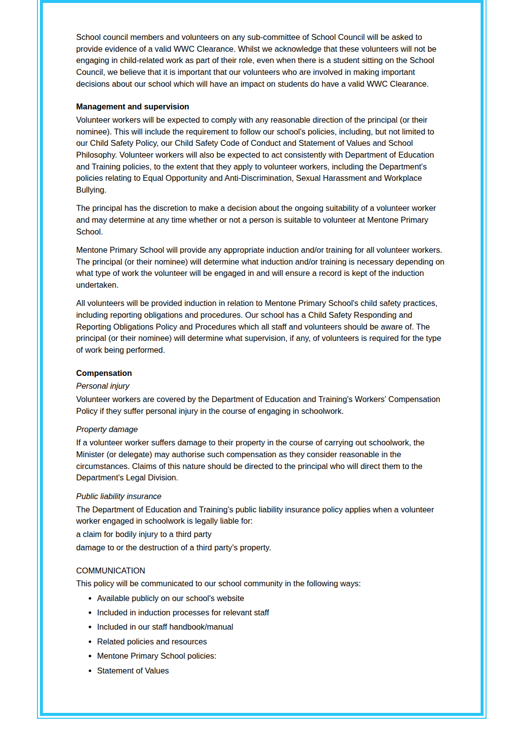School council members and volunteers on any sub-committee of School Council will be asked to provide evidence of a valid WWC Clearance. Whilst we acknowledge that these volunteers will not be engaging in child-related work as part of their role, even when there is a student sitting on the School Council, we believe that it is important that our volunteers who are involved in making important decisions about our school which will have an impact on students do have a valid WWC Clearance.
Management and supervision
Volunteer workers will be expected to comply with any reasonable direction of the principal (or their nominee). This will include the requirement to follow our school's policies, including, but not limited to our Child Safety Policy, our Child Safety Code of Conduct and Statement of Values and School Philosophy. Volunteer workers will also be expected to act consistently with Department of Education and Training policies, to the extent that they apply to volunteer workers, including the Department's policies relating to Equal Opportunity and Anti-Discrimination, Sexual Harassment and Workplace Bullying.
The principal has the discretion to make a decision about the ongoing suitability of a volunteer worker and may determine at any time whether or not a person is suitable to volunteer at Mentone Primary School.
Mentone Primary School will provide any appropriate induction and/or training for all volunteer workers. The principal (or their nominee) will determine what induction and/or training is necessary depending on what type of work the volunteer will be engaged in and will ensure a record is kept of the induction undertaken.
All volunteers will be provided induction in relation to Mentone Primary School's child safety practices, including reporting obligations and procedures. Our school has a Child Safety Responding and Reporting Obligations Policy and Procedures which all staff and volunteers should be aware of. The principal (or their nominee) will determine what supervision, if any, of volunteers is required for the type of work being performed.
Compensation
Personal injury
Volunteer workers are covered by the Department of Education and Training's Workers' Compensation Policy if they suffer personal injury in the course of engaging in schoolwork.
Property damage
If a volunteer worker suffers damage to their property in the course of carrying out schoolwork, the Minister (or delegate) may authorise such compensation as they consider reasonable in the circumstances. Claims of this nature should be directed to the principal who will direct them to the Department's Legal Division.
Public liability insurance
The Department of Education and Training's public liability insurance policy applies when a volunteer worker engaged in schoolwork is legally liable for:
a claim for bodily injury to a third party
damage to or the destruction of a third party's property.
COMMUNICATION
This policy will be communicated to our school community in the following ways:
Available publicly on our school's website
Included in induction processes for relevant staff
Included in our staff handbook/manual
Related policies and resources
Mentone Primary School policies:
Statement of Values